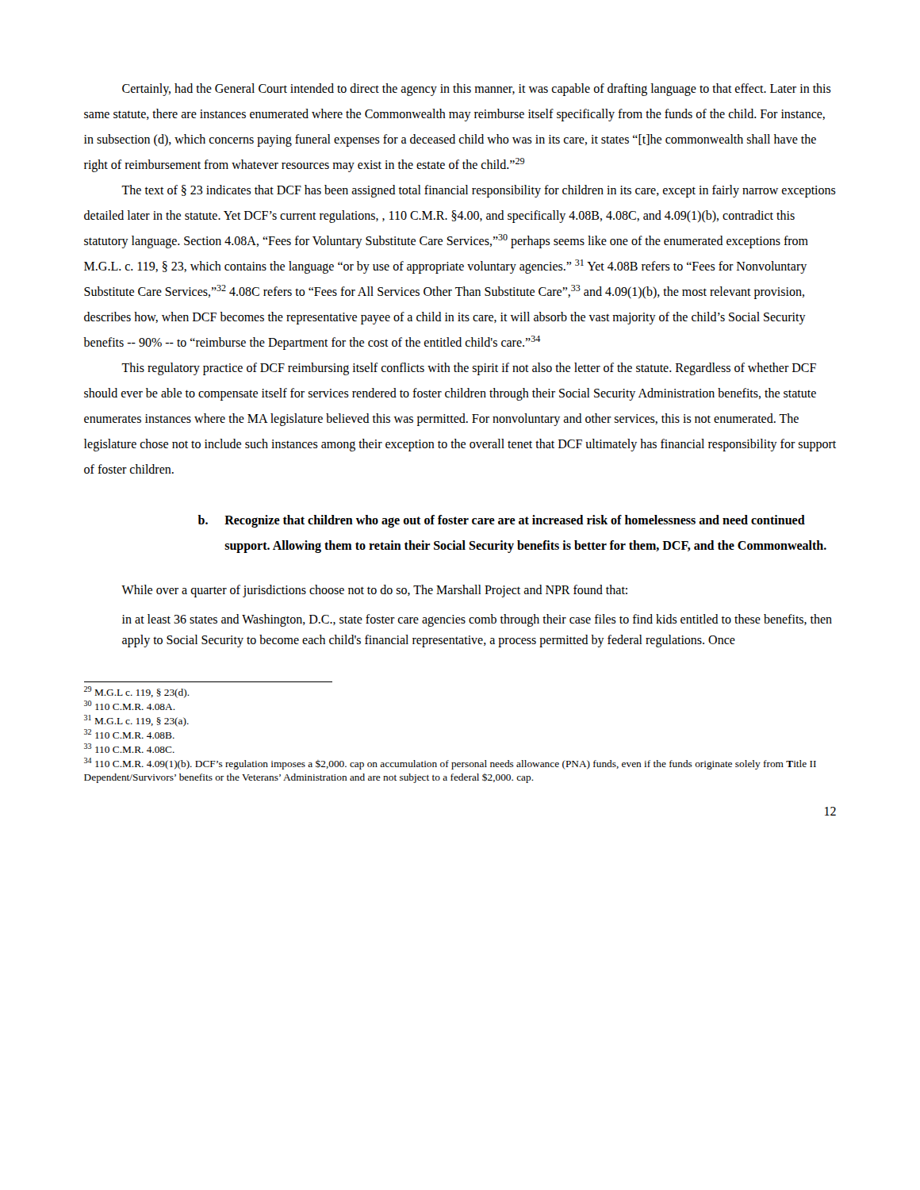Certainly, had the General Court intended to direct the agency in this manner, it was capable of drafting language to that effect. Later in this same statute, there are instances enumerated where the Commonwealth may reimburse itself specifically from the funds of the child. For instance, in subsection (d), which concerns paying funeral expenses for a deceased child who was in its care, it states “[t]he commonwealth shall have the right of reimbursement from whatever resources may exist in the estate of the child.”29
The text of § 23 indicates that DCF has been assigned total financial responsibility for children in its care, except in fairly narrow exceptions detailed later in the statute. Yet DCF’s current regulations, , 110 C.M.R. §4.00, and specifically 4.08B, 4.08C, and 4.09(1)(b), contradict this statutory language. Section 4.08A, “Fees for Voluntary Substitute Care Services,”30 perhaps seems like one of the enumerated exceptions from M.G.L. c. 119, § 23, which contains the language “or by use of appropriate voluntary agencies.” 31 Yet 4.08B refers to “Fees for Nonvoluntary Substitute Care Services,”32 4.08C refers to “Fees for All Services Other Than Substitute Care”,33 and 4.09(1)(b), the most relevant provision, describes how, when DCF becomes the representative payee of a child in its care, it will absorb the vast majority of the child’s Social Security benefits -- 90% -- to “reimburse the Department for the cost of the entitled child's care.”34
This regulatory practice of DCF reimbursing itself conflicts with the spirit if not also the letter of the statute. Regardless of whether DCF should ever be able to compensate itself for services rendered to foster children through their Social Security Administration benefits, the statute enumerates instances where the MA legislature believed this was permitted. For nonvoluntary and other services, this is not enumerated. The legislature chose not to include such instances among their exception to the overall tenet that DCF ultimately has financial responsibility for support of foster children.
b. Recognize that children who age out of foster care are at increased risk of homelessness and need continued support. Allowing them to retain their Social Security benefits is better for them, DCF, and the Commonwealth.
While over a quarter of jurisdictions choose not to do so, The Marshall Project and NPR found that:
in at least 36 states and Washington, D.C., state foster care agencies comb through their case files to find kids entitled to these benefits, then apply to Social Security to become each child's financial representative, a process permitted by federal regulations. Once
29 M.G.L c. 119, § 23(d).
30 110 C.M.R. 4.08A.
31 M.G.L c. 119, § 23(a).
32 110 C.M.R. 4.08B.
33 110 C.M.R. 4.08C.
34 110 C.M.R. 4.09(1)(b). DCF’s regulation imposes a $2,000. cap on accumulation of personal needs allowance (PNA) funds, even if the funds originate solely from Title II Dependent/Survivors’ benefits or the Veterans’ Administration and are not subject to a federal $2,000. cap.
12